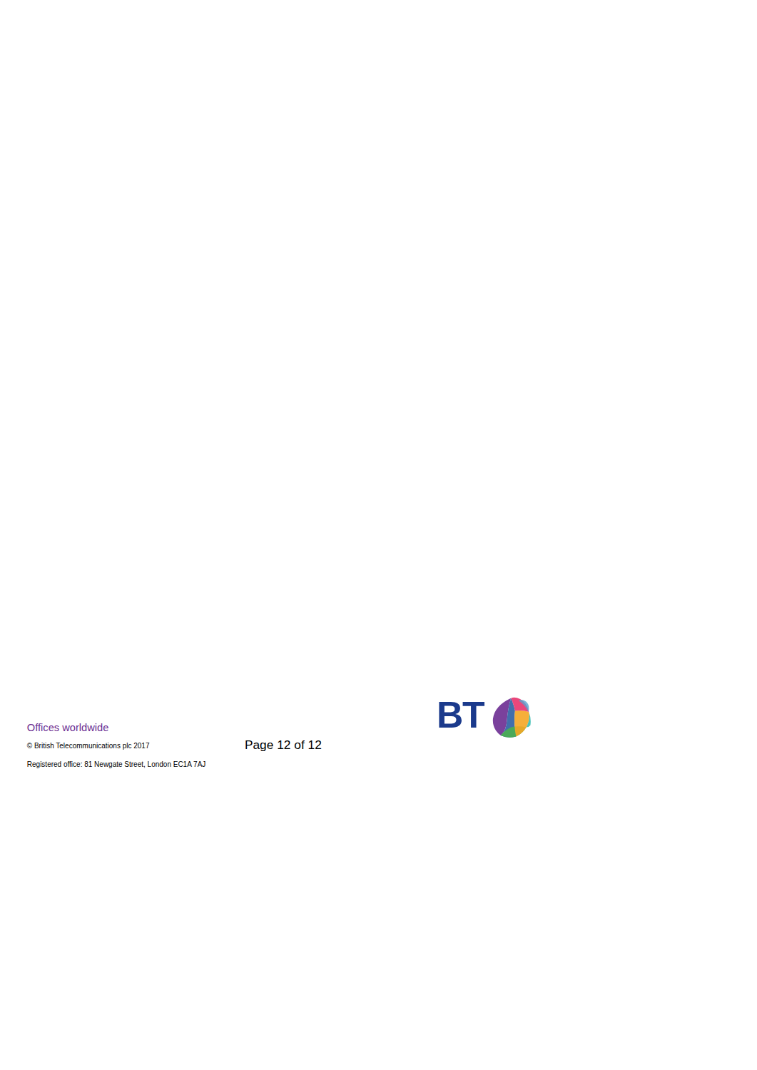Offices worldwide
© British Telecommunications plc 2017
Registered office: 81 Newgate Street, London EC1A 7AJ
Page 12 of 12
BT